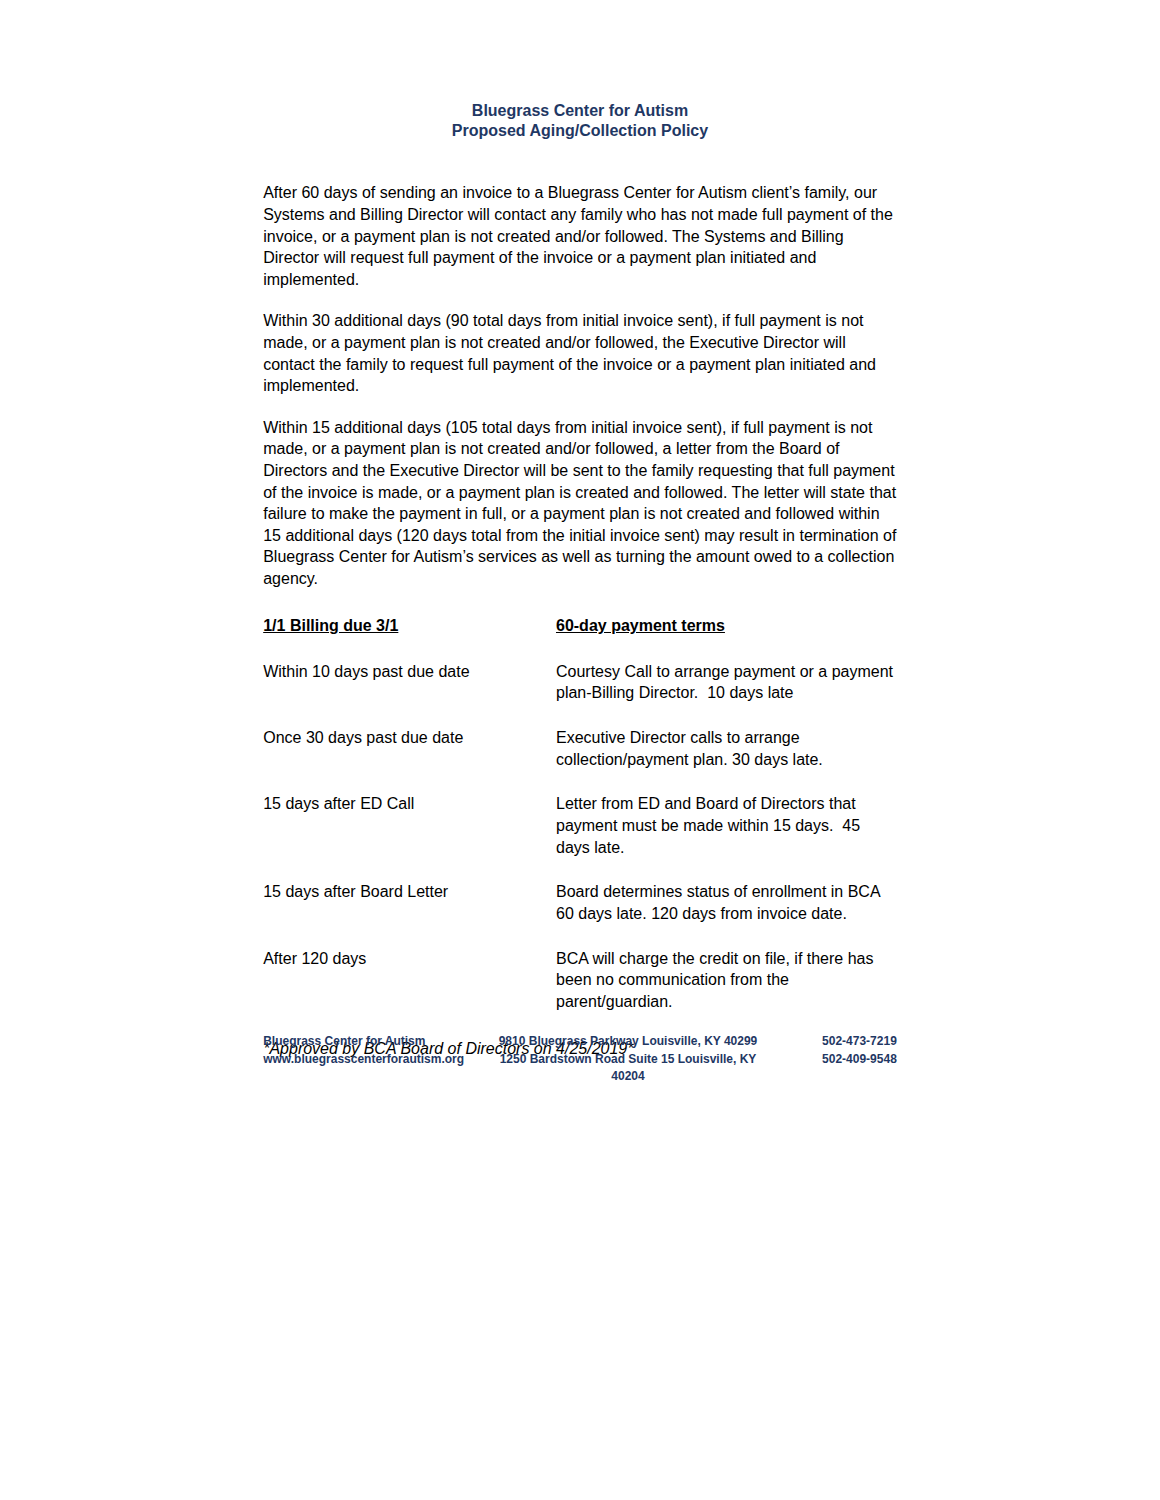Bluegrass Center for Autism Proposed Aging/Collection Policy
After 60 days of sending an invoice to a Bluegrass Center for Autism client’s family, our Systems and Billing Director will contact any family who has not made full payment of the invoice, or a payment plan is not created and/or followed. The Systems and Billing Director will request full payment of the invoice or a payment plan initiated and implemented.
Within 30 additional days (90 total days from initial invoice sent), if full payment is not made, or a payment plan is not created and/or followed, the Executive Director will contact the family to request full payment of the invoice or a payment plan initiated and implemented.
Within 15 additional days (105 total days from initial invoice sent), if full payment is not made, or a payment plan is not created and/or followed, a letter from the Board of Directors and the Executive Director will be sent to the family requesting that full payment of the invoice is made, or a payment plan is created and followed. The letter will state that failure to make the payment in full, or a payment plan is not created and followed within 15 additional days (120 days total from the initial invoice sent) may result in termination of Bluegrass Center for Autism’s services as well as turning the amount owed to a collection agency.
1/1 Billing due 3/1
60-day payment terms
Within 10 days past due date
Courtesy Call to arrange payment or a payment plan-Billing Director. 10 days late
Once 30 days past due date
Executive Director calls to arrange collection/payment plan. 30 days late.
15 days after ED Call
Letter from ED and Board of Directors that payment must be made within 15 days. 45 days late.
15 days after Board Letter
Board determines status of enrollment in BCA 60 days late. 120 days from invoice date.
After 120 days
BCA will charge the credit on file, if there has been no communication from the parent/guardian.
*Approved by BCA Board of Directors on 4/25/2019*
Bluegrass Center for Autism
9810 Bluegrass Parkway Louisville, KY 40299
502-473-7219
www.bluegrasscenterforautism.org
1250 Bardstown Road Suite 15 Louisville, KY 40204
502-409-9548